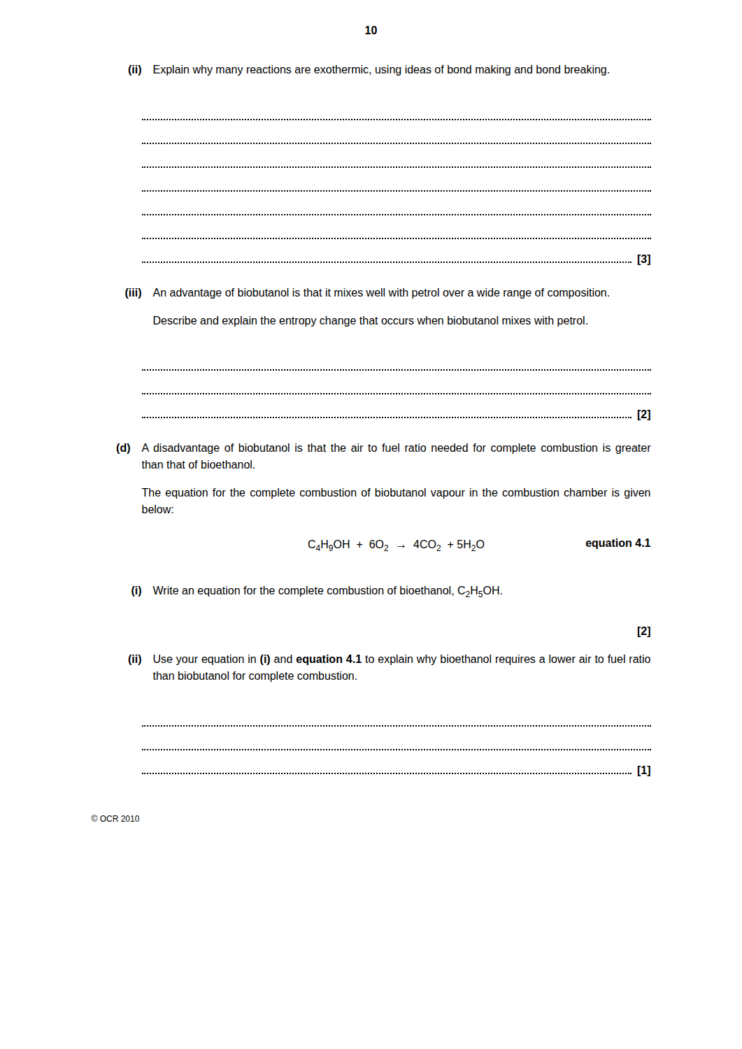10
(ii)
Explain why many reactions are exothermic, using ideas of bond making and bond breaking.
[3]
(iii)
An advantage of biobutanol is that it mixes well with petrol over a wide range of composition.
Describe and explain the entropy change that occurs when biobutanol mixes with petrol.
[2]
(d)
A disadvantage of biobutanol is that the air to fuel ratio needed for complete combustion is greater than that of bioethanol.
The equation for the complete combustion of biobutanol vapour in the combustion chamber is given below:
C4H9OH + 6O2 → 4CO2 + 5H2O equation 4.1
(i)
Write an equation for the complete combustion of bioethanol, C2H5OH.
[2]
(ii)
Use your equation in (i) and equation 4.1 to explain why bioethanol requires a lower air to fuel ratio than biobutanol for complete combustion.
[1]
© OCR 2010